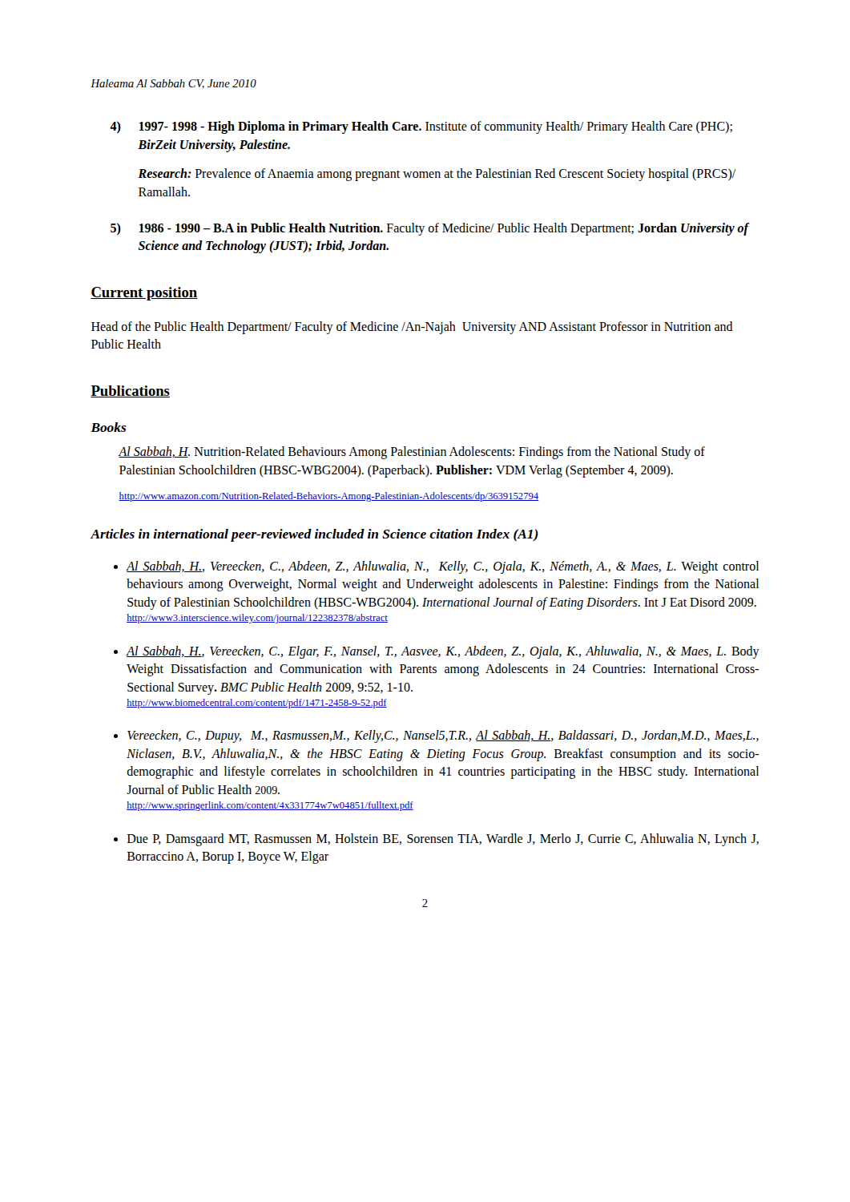Haleama Al Sabbah CV, June 2010
4) 1997- 1998 - High Diploma in Primary Health Care. Institute of community Health/ Primary Health Care (PHC); BirZeit University, Palestine.
Research: Prevalence of Anaemia among pregnant women at the Palestinian Red Crescent Society hospital (PRCS)/ Ramallah.
5) 1986 - 1990 – B.A in Public Health Nutrition. Faculty of Medicine/ Public Health Department; Jordan University of Science and Technology (JUST); Irbid, Jordan.
Current position
Head of the Public Health Department/ Faculty of Medicine /An-Najah University AND Assistant Professor in Nutrition and Public Health
Publications
Books
Al Sabbah, H. Nutrition-Related Behaviours Among Palestinian Adolescents: Findings from the National Study of Palestinian Schoolchildren (HBSC-WBG2004). (Paperback). Publisher: VDM Verlag (September 4, 2009).
http://www.amazon.com/Nutrition-Related-Behaviors-Among-Palestinian-Adolescents/dp/3639152794
Articles in international peer-reviewed included in Science citation Index (A1)
Al Sabbah, H., Vereecken, C., Abdeen, Z., Ahluwalia, N., Kelly, C., Ojala, K., Németh, A., & Maes, L. Weight control behaviours among Overweight, Normal weight and Underweight adolescents in Palestine: Findings from the National Study of Palestinian Schoolchildren (HBSC-WBG2004). International Journal of Eating Disorders. Int J Eat Disord 2009.
http://www3.interscience.wiley.com/journal/122382378/abstract
Al Sabbah, H., Vereecken, C., Elgar, F., Nansel, T., Aasvee, K., Abdeen, Z., Ojala, K., Ahluwalia, N., & Maes, L. Body Weight Dissatisfaction and Communication with Parents among Adolescents in 24 Countries: International Cross-Sectional Survey. BMC Public Health 2009, 9:52, 1-10.
http://www.biomedcentral.com/content/pdf/1471-2458-9-52.pdf
Vereecken, C., Dupuy, M., Rasmussen,M., Kelly,C., Nansel5,T.R., Al Sabbah, H., Baldassari, D., Jordan,M.D., Maes,L., Niclasen, B.V., Ahluwalia,N., & the HBSC Eating & Dieting Focus Group. Breakfast consumption and its socio-demographic and lifestyle correlates in schoolchildren in 41 countries participating in the HBSC study. International Journal of Public Health 2009.
http://www.springerlink.com/content/4x331774w7w04851/fulltext.pdf
Due P, Damsgaard MT, Rasmussen M, Holstein BE, Sorensen TIA, Wardle J, Merlo J, Currie C, Ahluwalia N, Lynch J, Borraccino A, Borup I, Boyce W, Elgar
2